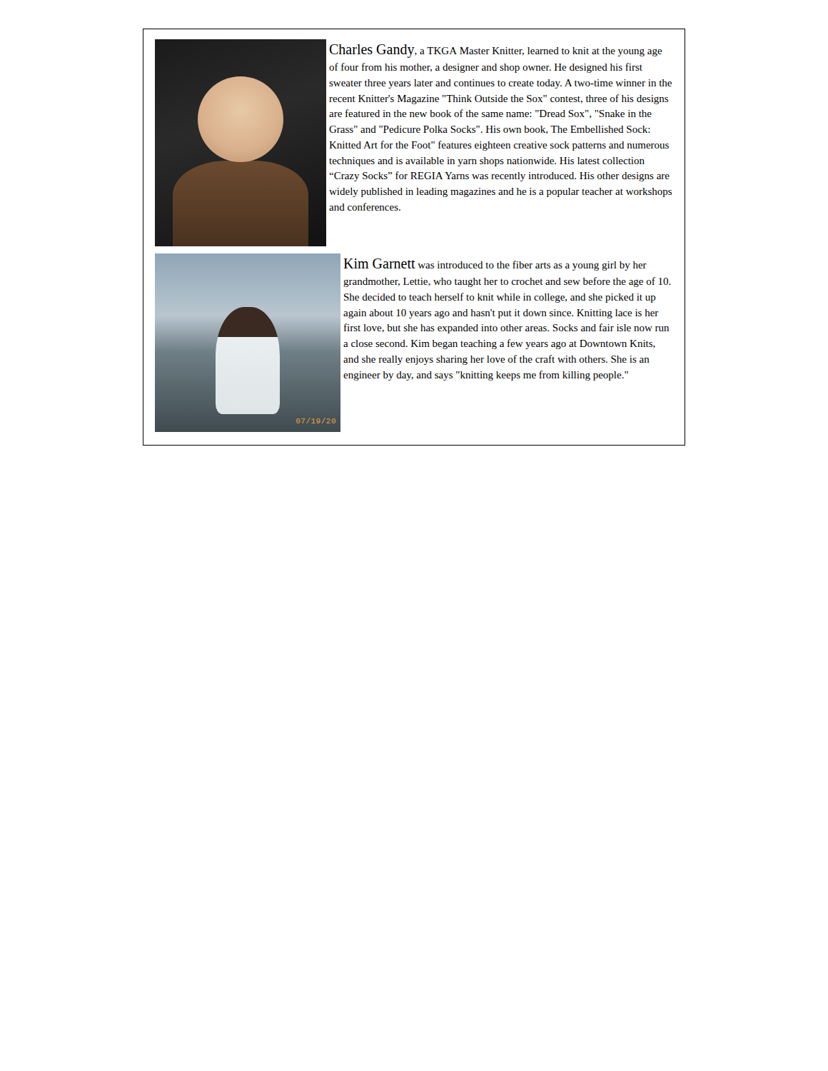Charles Gandy, a TKGA Master Knitter, learned to knit at the young age of four from his mother, a designer and shop owner. He designed his first sweater three years later and continues to create today. A two-time winner in the recent Knitter's Magazine "Think Outside the Sox" contest, three of his designs are featured in the new book of the same name: "Dread Sox", "Snake in the Grass" and "Pedicure Polka Socks". His own book, The Embellished Sock: Knitted Art for the Foot" features eighteen creative sock patterns and numerous techniques and is available in yarn shops nationwide. His latest collection “Crazy Socks” for REGIA Yarns was recently introduced. His other designs are widely published in leading magazines and he is a popular teacher at workshops and conferences.
07/19/20
Kim Garnett was introduced to the fiber arts as a young girl by her grandmother, Lettie, who taught her to crochet and sew before the age of 10. She decided to teach herself to knit while in college, and she picked it up again about 10 years ago and hasn't put it down since. Knitting lace is her first love, but she has expanded into other areas. Socks and fair isle now run a close second. Kim began teaching a few years ago at Downtown Knits, and she really enjoys sharing her love of the craft with others. She is an engineer by day, and says "knitting keeps me from killing people."